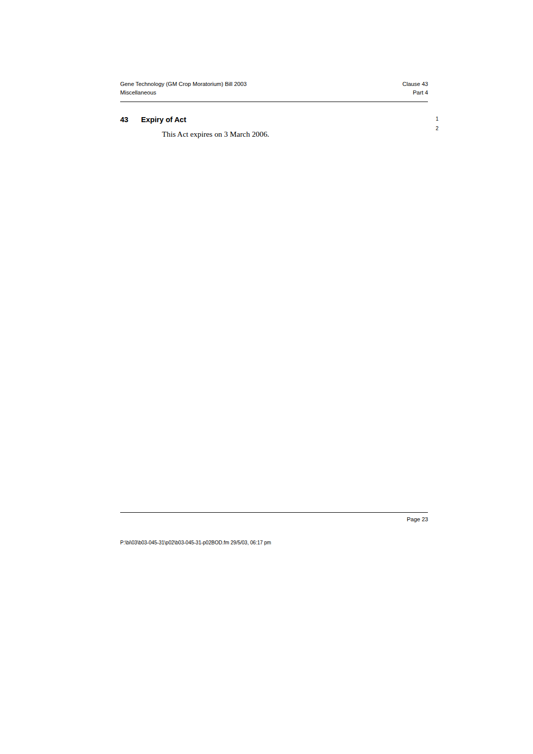Gene Technology (GM Crop Moratorium) Bill 2003
Clause 43
Miscellaneous
Part 4
1
2
43
Expiry of Act
This Act expires on 3 March 2006.
Page 23
P:\bi\03\b03-045-31\p02\b03-045-31-p02BOD.fm 29/5/03, 06:17 pm